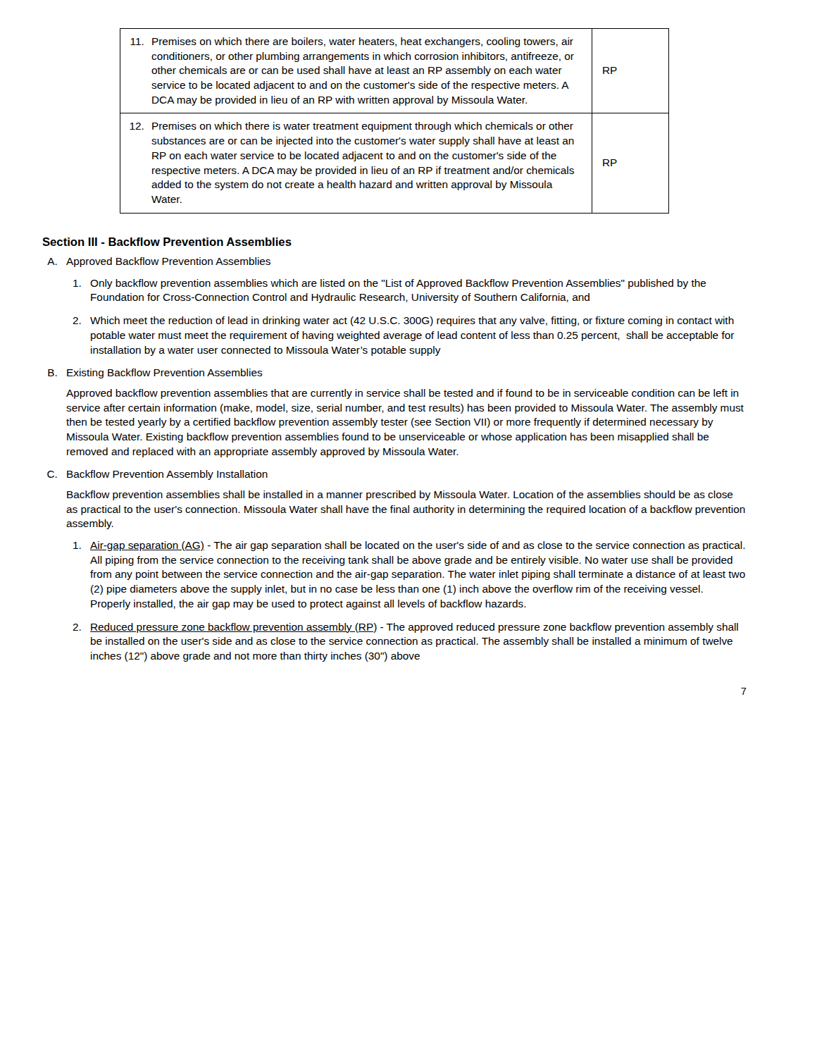| Premises on which there are boilers, water heaters, heat exchangers, cooling towers, air conditioners, or other plumbing arrangements in which corrosion inhibitors, antifreeze, or other chemicals are or can be used shall have at least an RP assembly on each water service to be located adjacent to and on the customer's side of the respective meters. A DCA may be provided in lieu of an RP with written approval by Missoula Water. | RP |
| Premises on which there is water treatment equipment through which chemicals or other substances are or can be injected into the customer's water supply shall have at least an RP on each water service to be located adjacent to and on the customer's side of the respective meters. A DCA may be provided in lieu of an RP if treatment and/or chemicals added to the system do not create a health hazard and written approval by Missoula Water. | RP |
Section III - Backflow Prevention Assemblies
Approved Backflow Prevention Assemblies
Only backflow prevention assemblies which are listed on the "List of Approved Backflow Prevention Assemblies" published by the Foundation for Cross-Connection Control and Hydraulic Research, University of Southern California, and
Which meet the reduction of lead in drinking water act (42 U.S.C. 300G) requires that any valve, fitting, or fixture coming in contact with potable water must meet the requirement of having weighted average of lead content of less than 0.25 percent, shall be acceptable for installation by a water user connected to Missoula Water’s potable supply
Existing Backflow Prevention Assemblies
Approved backflow prevention assemblies that are currently in service shall be tested and if found to be in serviceable condition can be left in service after certain information (make, model, size, serial number, and test results) has been provided to Missoula Water. The assembly must then be tested yearly by a certified backflow prevention assembly tester (see Section VII) or more frequently if determined necessary by Missoula Water. Existing backflow prevention assemblies found to be unserviceable or whose application has been misapplied shall be removed and replaced with an appropriate assembly approved by Missoula Water.
Backflow Prevention Assembly Installation
Backflow prevention assemblies shall be installed in a manner prescribed by Missoula Water. Location of the assemblies should be as close as practical to the user's connection. Missoula Water shall have the final authority in determining the required location of a backflow prevention assembly.
Air-gap separation (AG) - The air gap separation shall be located on the user's side of and as close to the service connection as practical. All piping from the service connection to the receiving tank shall be above grade and be entirely visible. No water use shall be provided from any point between the service connection and the air-gap separation. The water inlet piping shall terminate a distance of at least two (2) pipe diameters above the supply inlet, but in no case be less than one (1) inch above the overflow rim of the receiving vessel. Properly installed, the air gap may be used to protect against all levels of backflow hazards.
Reduced pressure zone backflow prevention assembly (RP) - The approved reduced pressure zone backflow prevention assembly shall be installed on the user's side and as close to the service connection as practical. The assembly shall be installed a minimum of twelve inches (12") above grade and not more than thirty inches (30") above
7